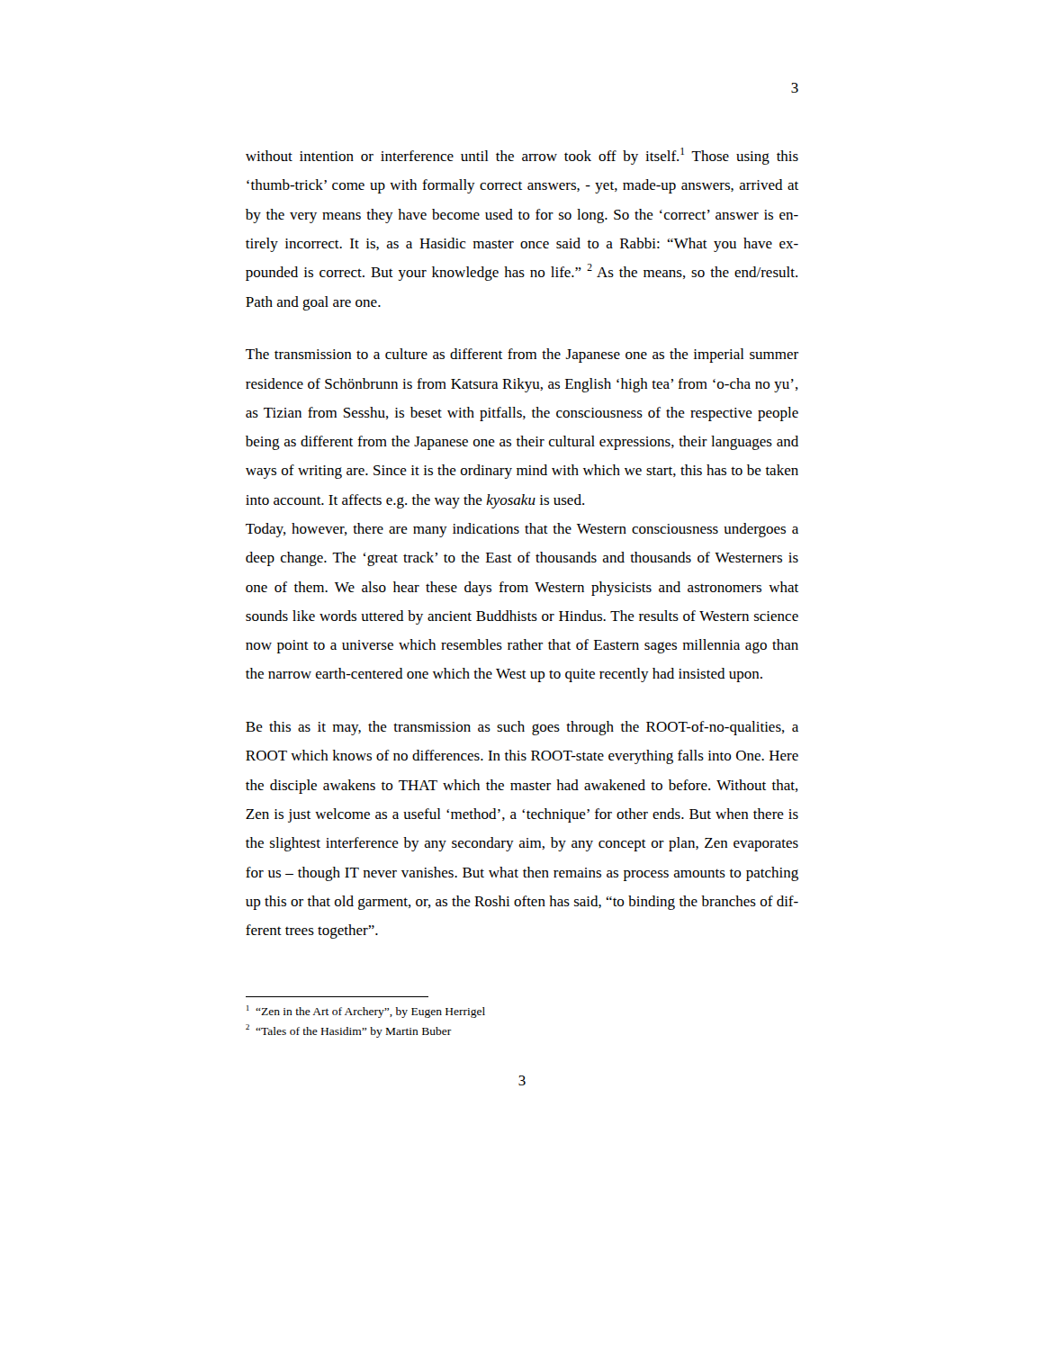3
without intention or interference until the arrow took off by itself.1 Those using this ‘thumb-trick’ come up with formally correct answers, - yet, made-up answers, arrived at by the very means they have become used to for so long. So the ‘correct’ answer is entirely incorrect. It is, as a Hasidic master once said to a Rabbi: “What you have expounded is correct. But your knowledge has no life.” 2 As the means, so the end/result. Path and goal are one.
The transmission to a culture as different from the Japanese one as the imperial summer residence of Schönbrunn is from Katsura Rikyu, as English ‘high tea’ from ‘o-cha no yu’, as Tizian from Sesshu, is beset with pitfalls, the consciousness of the respective people being as different from the Japanese one as their cultural expressions, their languages and ways of writing are. Since it is the ordinary mind with which we start, this has to be taken into account. It affects e.g. the way the kyosaku is used.
Today, however, there are many indications that the Western consciousness undergoes a deep change. The ‘great track’ to the East of thousands and thousands of Westerners is one of them. We also hear these days from Western physicists and astronomers what sounds like words uttered by ancient Buddhists or Hindus. The results of Western science now point to a universe which resembles rather that of Eastern sages millennia ago than the narrow earth-centered one which the West up to quite recently had insisted upon.
Be this as it may, the transmission as such goes through the ROOT-of-no-qualities, a ROOT which knows of no differences. In this ROOT-state everything falls into One. Here the disciple awakens to THAT which the master had awakened to before. Without that, Zen is just welcome as a useful ‘method’, a ‘technique’ for other ends. But when there is the slightest interference by any secondary aim, by any concept or plan, Zen evaporates for us – though IT never vanishes. But what then remains as process amounts to patching up this or that old garment, or, as the Roshi often has said, “to binding the branches of different trees together”.
1 “Zen in the Art of Archery”, by Eugen Herrigel
2 “Tales of the Hasidim” by Martin Buber
3